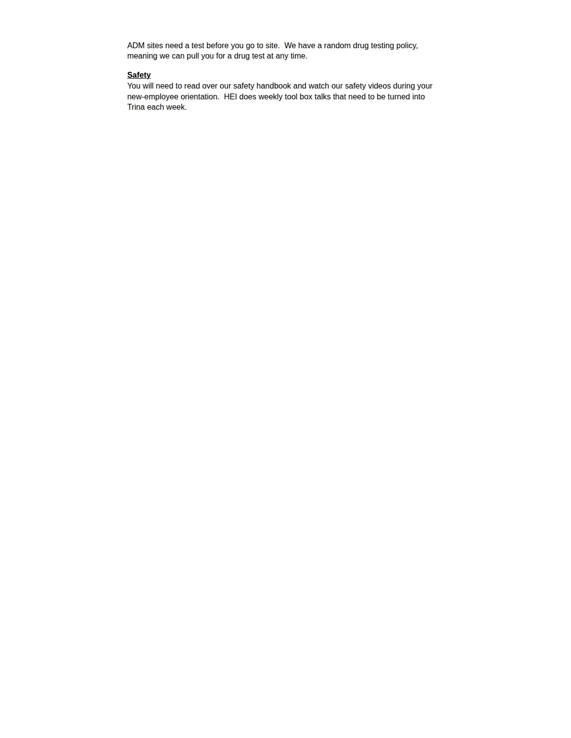ADM sites need a test before you go to site. We have a random drug testing policy, meaning we can pull you for a drug test at any time.
Safety
You will need to read over our safety handbook and watch our safety videos during your new-employee orientation. HEI does weekly tool box talks that need to be turned into Trina each week.